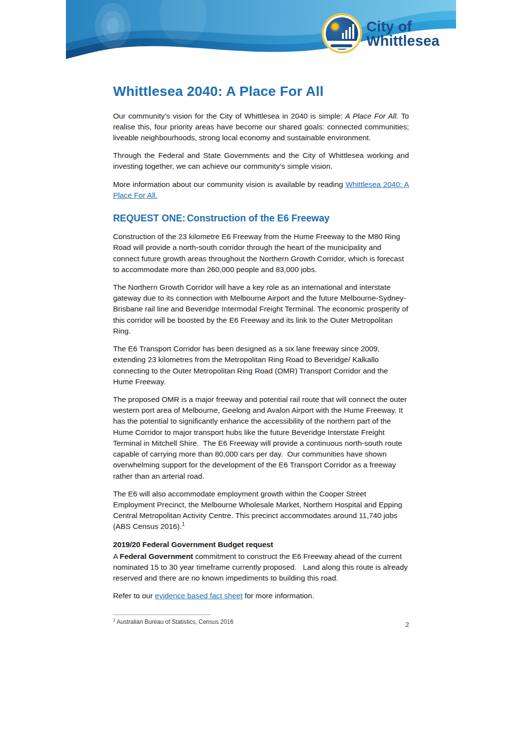City of Whittlesea
Whittlesea 2040: A Place For All
Our community’s vision for the City of Whittlesea in 2040 is simple: A Place For All. To realise this, four priority areas have become our shared goals: connected communities; liveable neighbourhoods, strong local economy and sustainable environment.
Through the Federal and State Governments and the City of Whittlesea working and investing together, we can achieve our community’s simple vision.
More information about our community vision is available by reading Whittlesea 2040: A Place For All.
REQUEST ONE: Construction of the E6 Freeway
Construction of the 23 kilometre E6 Freeway from the Hume Freeway to the M80 Ring Road will provide a north-south corridor through the heart of the municipality and connect future growth areas throughout the Northern Growth Corridor, which is forecast to accommodate more than 260,000 people and 83,000 jobs.
The Northern Growth Corridor will have a key role as an international and interstate gateway due to its connection with Melbourne Airport and the future Melbourne-Sydney-Brisbane rail line and Beveridge Intermodal Freight Terminal. The economic prosperity of this corridor will be boosted by the E6 Freeway and its link to the Outer Metropolitan Ring.
The E6 Transport Corridor has been designed as a six lane freeway since 2009, extending 23 kilometres from the Metropolitan Ring Road to Beveridge/ Kalkallo connecting to the Outer Metropolitan Ring Road (OMR) Transport Corridor and the Hume Freeway.
The proposed OMR is a major freeway and potential rail route that will connect the outer western port area of Melbourne, Geelong and Avalon Airport with the Hume Freeway. It has the potential to significantly enhance the accessibility of the northern part of the Hume Corridor to major transport hubs like the future Beveridge Interstate Freight Terminal in Mitchell Shire. The E6 Freeway will provide a continuous north-south route capable of carrying more than 80,000 cars per day. Our communities have shown overwhelming support for the development of the E6 Transport Corridor as a freeway rather than an arterial road.
The E6 will also accommodate employment growth within the Cooper Street Employment Precinct, the Melbourne Wholesale Market, Northern Hospital and Epping Central Metropolitan Activity Centre. This precinct accommodates around 11,740 jobs (ABS Census 2016).1
2019/20 Federal Government Budget request
A Federal Government commitment to construct the E6 Freeway ahead of the current nominated 15 to 30 year timeframe currently proposed. Land along this route is already reserved and there are no known impediments to building this road.
Refer to our evidence based fact sheet for more information.
1 Australian Bureau of Statistics, Census 2016
2